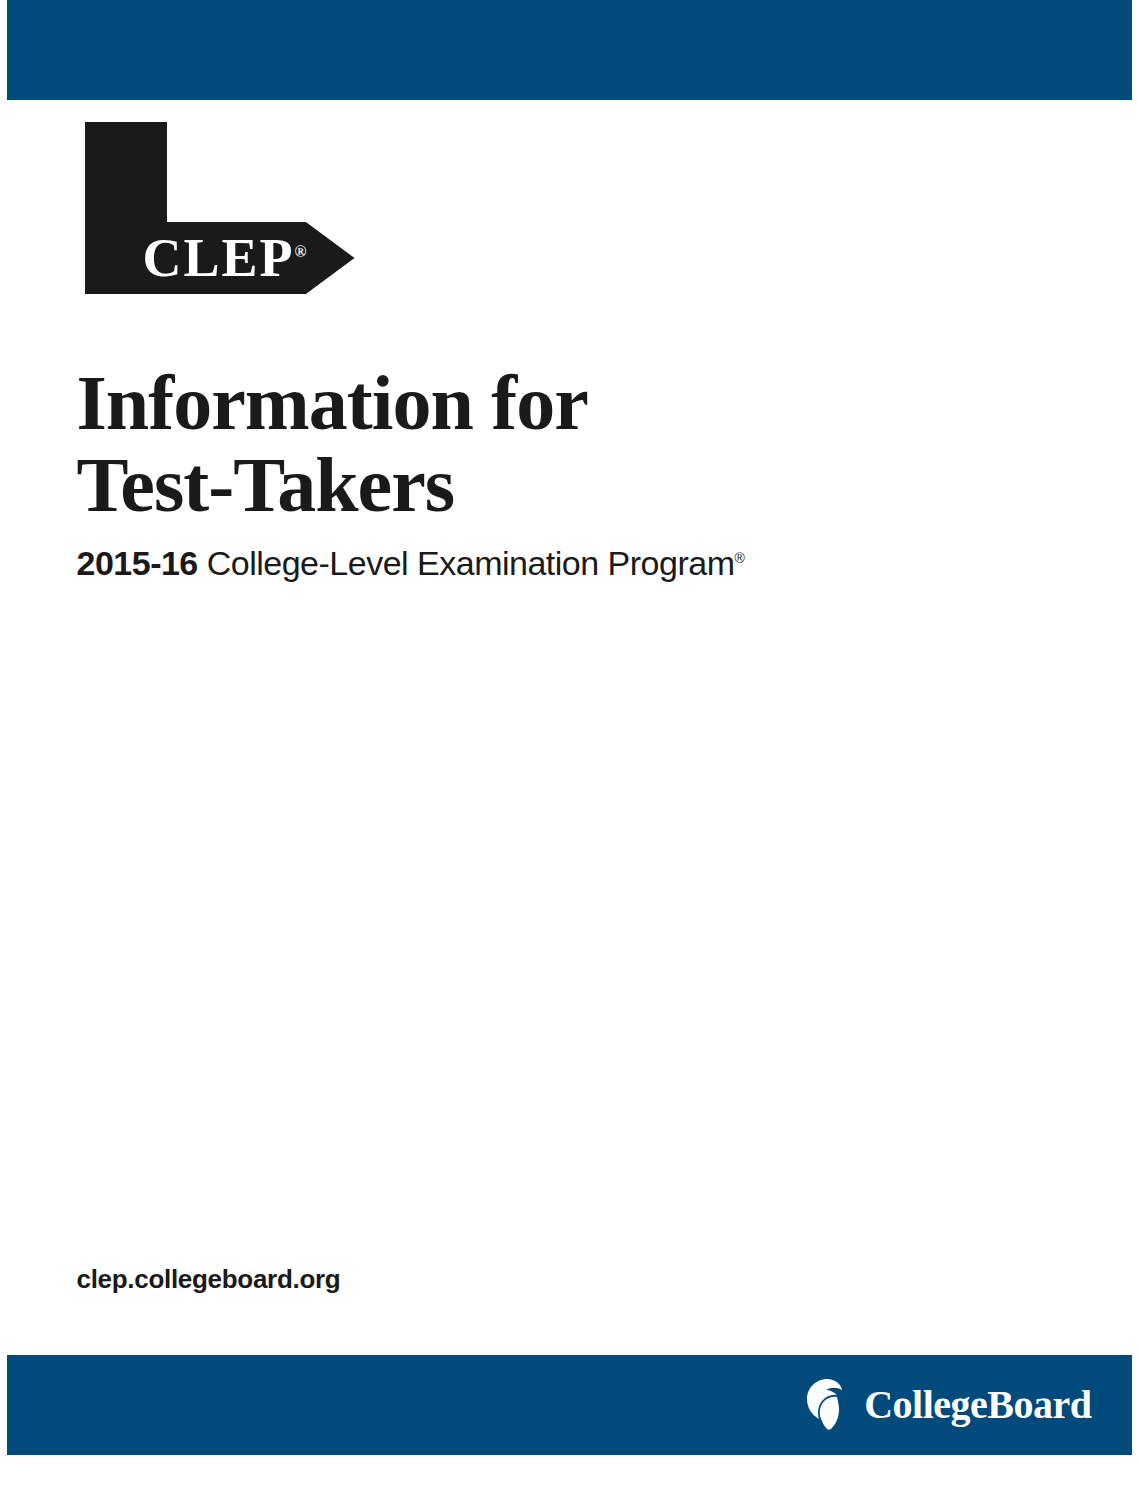CLEP®
Information for
Test-Takers
2015-16 College-Level Examination Program®
clep.collegeboard.org
CollegeBoard